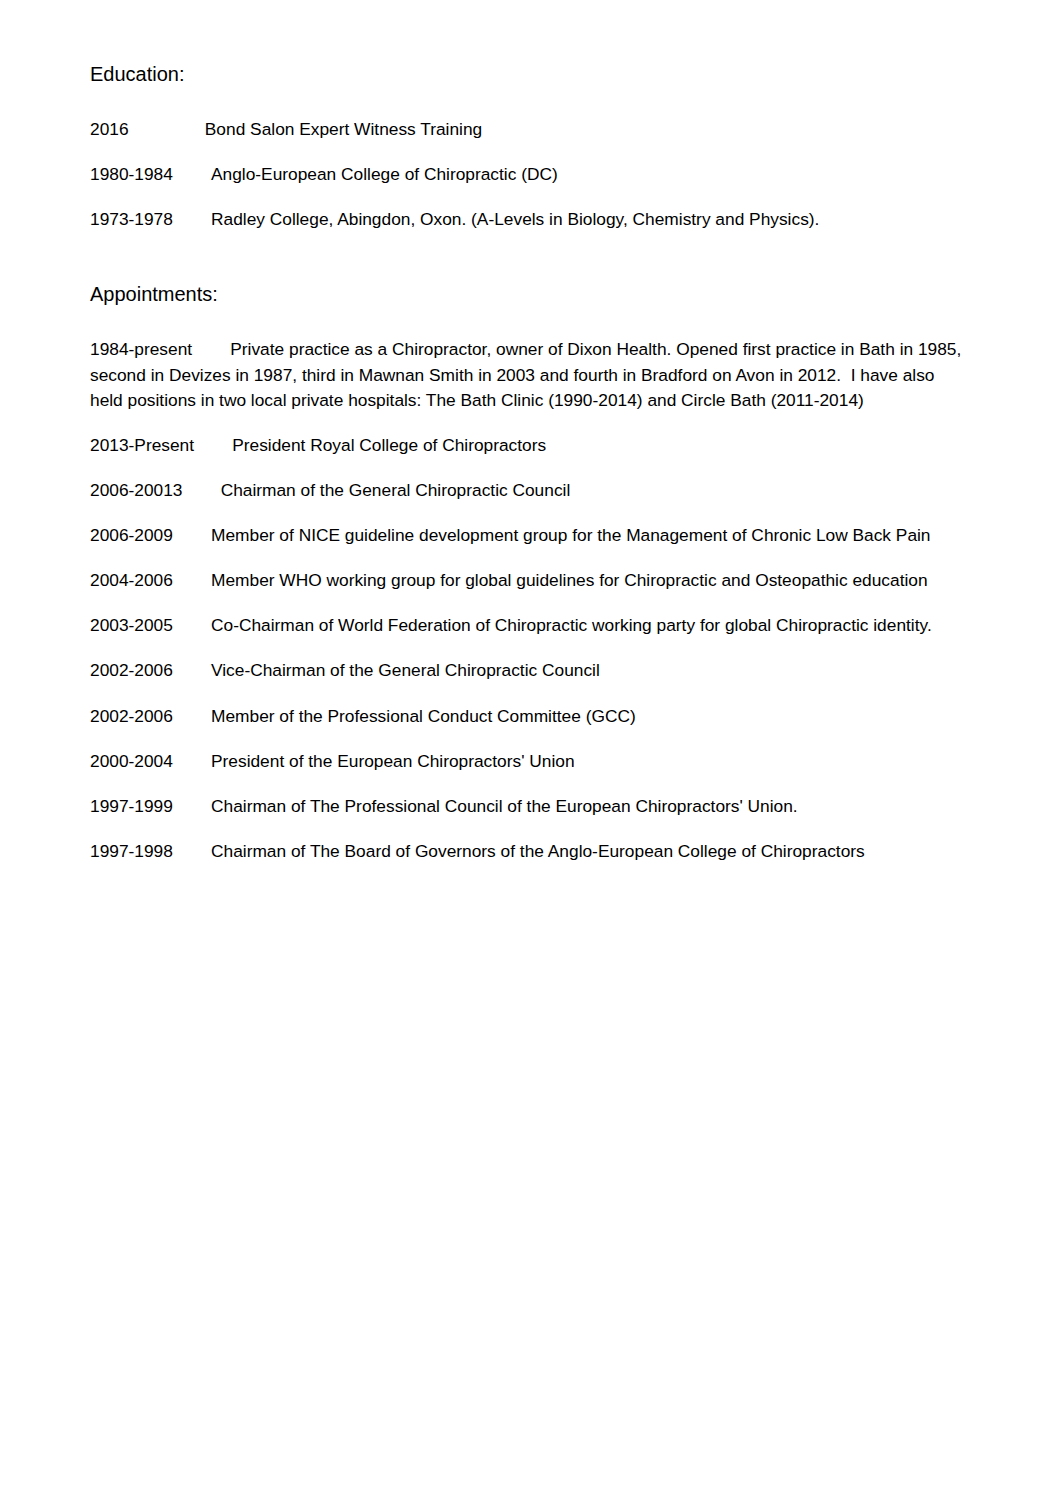Education:
2016 Bond Salon Expert Witness Training
1980-1984 Anglo-European College of Chiropractic (DC)
1973-1978 Radley College, Abingdon, Oxon. (A-Levels in Biology, Chemistry and Physics).
Appointments:
1984-present Private practice as a Chiropractor, owner of Dixon Health. Opened first practice in Bath in 1985, second in Devizes in 1987, third in Mawnan Smith in 2003 and fourth in Bradford on Avon in 2012. I have also held positions in two local private hospitals: The Bath Clinic (1990-2014) and Circle Bath (2011-2014)
2013-Present President Royal College of Chiropractors
2006-20013 Chairman of the General Chiropractic Council
2006-2009 Member of NICE guideline development group for the Management of Chronic Low Back Pain
2004-2006 Member WHO working group for global guidelines for Chiropractic and Osteopathic education
2003-2005 Co-Chairman of World Federation of Chiropractic working party for global Chiropractic identity.
2002-2006 Vice-Chairman of the General Chiropractic Council
2002-2006 Member of the Professional Conduct Committee (GCC)
2000-2004 President of the European Chiropractors' Union
1997-1999 Chairman of The Professional Council of the European Chiropractors' Union.
1997-1998 Chairman of The Board of Governors of the Anglo-European College of Chiropractors